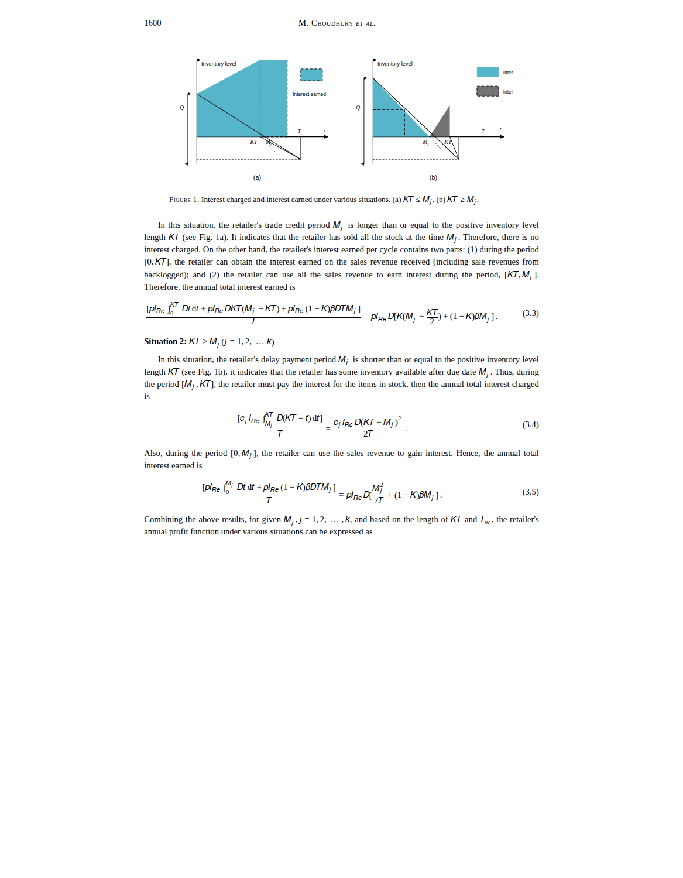1600 M. Choudhury et al.
Inventory level t Q KT Mj T Interest earned (a) Inventory level t Q Mj KT T Interest earned Interest charged (b)
Figure 1. Interest charged and interest earned under various situations. (a) KT≤Mj. (b) KT≥Mj.
In this situation, the retailer's trade credit period Mj is longer than or equal to the positive inventory level length KT (see Fig. 1a). It indicates that the retailer has sold all the stock at the time Mj. Therefore, there is no interest charged. On the other hand, the retailer's interest earned per cycle contains two parts: (1) during the period [0,KT], the retailer can obtain the interest earned on the sales revenue received (including sale revenues from backlogged); and (2) the retailer can use all the sales revenue to earn interest during the period, [KT,Mj]. Therefore, the annual total interest earned is
[ pIRe ∫0KT Dtdt + pIReDKT (Mj−KT) + pIRe (1−K) βDTMj ] T = pIReD [ K ( Mj − KT2 ) + (1−K) βMj ] .
(3.3)
Situation 2: KT≥Mj(j=1,2,…k)
In this situation, the retailer's delay payment period Mj is shorter than or equal to the positive inventory level length KT (see Fig. 1b), it indicates that the retailer has some inventory available after due date Mj. Thus, during the period [Mj,KT], the retailer must pay the interest for the items in stock, then the annual total interest charged is
[ cj IRc ∫MjKT D(KT−t) dt ] T = cj IRc D (KT−Mj)2 2T .
(3.4)
Also, during the period [0,Mj], the retailer can use the sales revenue to gain interest. Hence, the annual total interest earned is
[ pIRe ∫0Mj Dtdt + pIRe (1−K) βDTMj ] T = pIReD [ Mj2 2T + (1−K) βMj ] .
(3.5)
Combining the above results, for given Mj,j=1,2,…,k, and based on the length of KT and Tw, the retailer's annual profit function under various situations can be expressed as